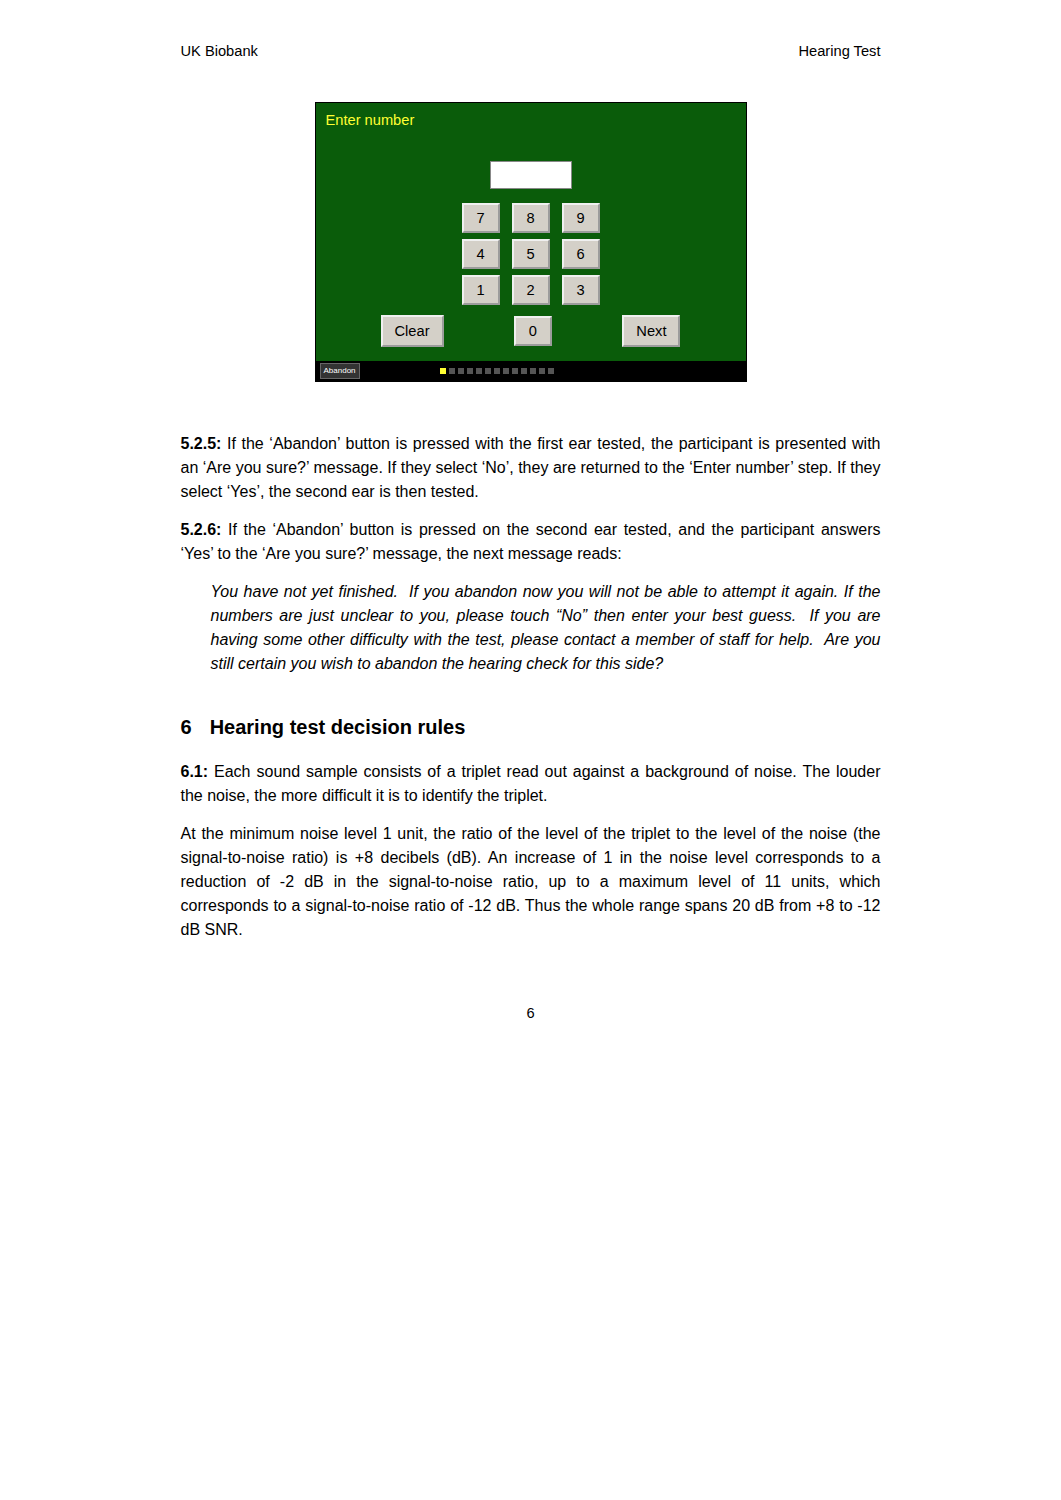UK Biobank
Hearing Test
Enter number
7
8
9
4
5
6
1
2
3
Clear
0
Next
Abandon
5.2.5: If the ‘Abandon’ button is pressed with the first ear tested, the participant is presented with an ‘Are you sure?’ message. If they select ‘No’, they are returned to the ‘Enter number’ step. If they select ‘Yes’, the second ear is then tested.
5.2.6: If the ‘Abandon’ button is pressed on the second ear tested, and the participant answers ‘Yes’ to the ‘Are you sure?’ message, the next message reads:
You have not yet finished. If you abandon now you will not be able to attempt it again. If the numbers are just unclear to you, please touch “No” then enter your best guess. If you are having some other difficulty with the test, please contact a member of staff for help. Are you still certain you wish to abandon the hearing check for this side?
6 Hearing test decision rules
6.1: Each sound sample consists of a triplet read out against a background of noise. The louder the noise, the more difficult it is to identify the triplet.
At the minimum noise level 1 unit, the ratio of the level of the triplet to the level of the noise (the signal-to-noise ratio) is +8 decibels (dB). An increase of 1 in the noise level corresponds to a reduction of -2 dB in the signal-to-noise ratio, up to a maximum level of 11 units, which corresponds to a signal-to-noise ratio of -12 dB. Thus the whole range spans 20 dB from +8 to -12 dB SNR.
6